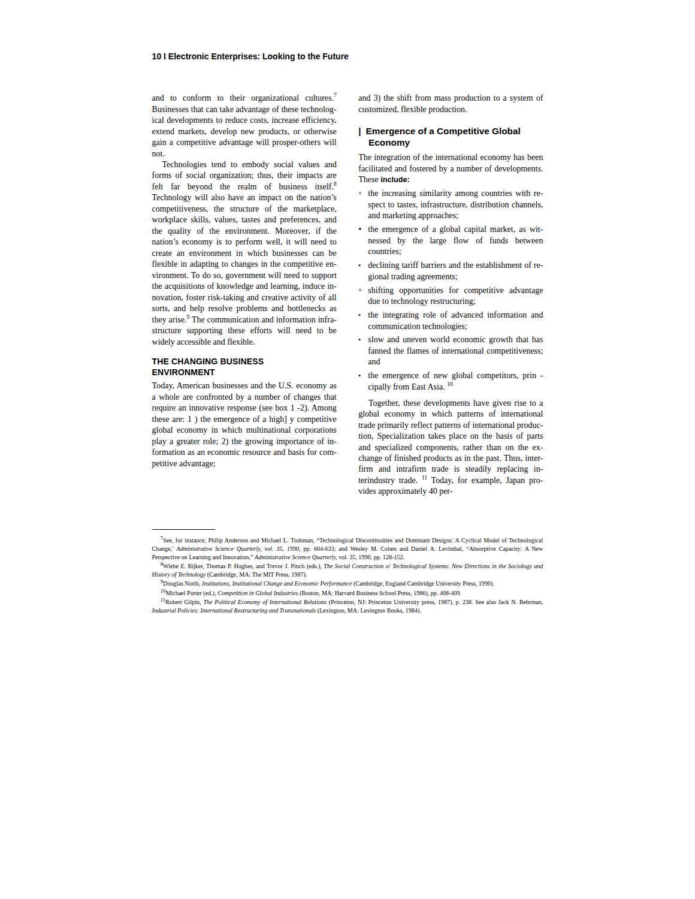10 I Electronic Enterprises: Looking to the Future
and to conform to their organizational cultures.7 Businesses that can take advantage of these technological developments to reduce costs, increase efficiency, extend markets, develop new products, or otherwise gain a competitive advantage will prosper-others will not.
Technologies tend to embody social values and forms of social organization; thus, their impacts are felt far beyond the realm of business itself.8 Technology will also have an impact on the nation’s competitiveness, the structure of the marketplace, workplace skills, values, tastes and preferences, and the quality of the environment. Moreover, if the nation’s economy is to perform well, it will need to create an environment in which businesses can be flexible in adapting to changes in the competitive environment. To do so, government will need to support the acquisitions of knowledge and learning, induce innovation, foster risk-taking and creative activity of all sorts, and help resolve problems and bottlenecks as they arise.9 The communication and information infrastructure supporting these efforts will need to be widely accessible and flexible.
THE CHANGING BUSINESS
ENVIRONMENT
Today, American businesses and the U.S. economy as a whole are confronted by a number of changes that require an innovative response (see box 1 -2). Among these are: 1 ) the emergence of a high] y competitive global economy in which multinational corporations play a greater role; 2) the growing importance of information as an economic resource and basis for competitive advantage;
and 3) the shift from mass production to a system of customized, flexible production.
| Emergence of a Competitive Global Economy
The integration of the international economy has been facilitated and fostered by a number of developments. These include:
≡the increasing similarity among countries with respect to tastes, infrastructure, distribution channels, and marketing approaches;
•the emergence of a global capital market, as witnessed by the large flow of funds between countries;
▪declining tariff barriers and the establishment of regional trading agreements;
≡shifting opportunities for competitive advantage due to technology restructuring;
▪the integrating role of advanced information and communication technologies;
▪slow and uneven world economic growth that has fanned the flames of international competitiveness; and
▪the emergence of new global competitors, prin - cipally from East Asia. 10
Together, these developments have given rise to a global economy in which patterns of international trade primarily reflect patterns of international production, Specialization takes place on the basis of parts and specialized components, rather than on the exchange of finished products as in the past. Thus, inter-firm and intrafirm trade is steadily replacing interindustry trade. 11 Today, for example, Japan provides approximately 40 per-
7 See, for instance, Philip Anderson and Michael L. Tushman, “Technological Discontinuities and Dominant Designs: A Cyclical Model of Technological Change,’ Administrative Science Quarterly, vol. 35, 1990, pp. 604-633; and Wesley M. Cohen and Daniel A. Levinthal, “Absorptive Capacity: A New Perspective on Learning and Innovation,” Administrative Science Quarterly, vol. 35, 1990, pp. 128-152.
8 Wiebe E. Bijker, Thomas P. Hughes, and Trevor J. Pinch (eds.), The Social Construction o/ Technological Systems: New Directions in the Sociology and History of Technology (Cambridge, MA: The MIT Press, 1987).
9 Douglas North, Institutions, Institutional Change and Economic Performance (Cambridge, England Cambridge University Press, 1990).
10 Michael Porter (ed.), Competition in Global Industries (Boston, MA: Harvard Business School Press, 1986), pp. 408-409.
11 Robert Gilpin, The Political Economy of International Relations (Princeton, NJ: Princeton University press, 1987), p. 238. See also Jack N. Behrman, Industrial Policies: International Restructuring and Transnationals (Lexington, MA: Lexington Books, 1984).